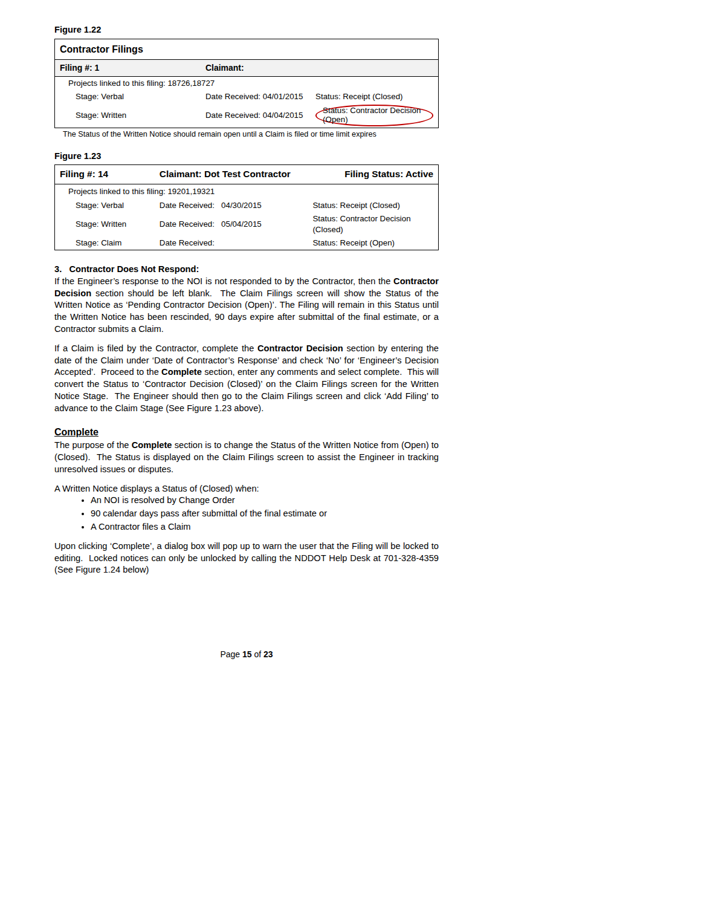Figure 1.22
Contractor Filings
| Filing #: 1 | Claimant: | |
| Projects linked to this filing: 18726,18727 |
| Stage: Verbal | Date Received: 04/01/2015 | Status: Receipt (Closed) |
| Stage: Written | Date Received: 04/04/2015 | Status: Contractor Decision (Open) |
The Status of the Written Notice should remain open until a Claim is filed or time limit expires
Figure 1.23
| Filing #: 14 | Claimant: Dot Test Contractor | Filing Status: Active |
| Projects linked to this filing: 19201,19321 |
| Stage: Verbal | Date Received: 04/30/2015 | Status: Receipt (Closed) |
| Stage: Written | Date Received: 05/04/2015 | Status: Contractor Decision (Closed) |
| Stage: Claim | Date Received: | Status: Receipt (Open) |
3. Contractor Does Not Respond:
If the Engineer’s response to the NOI is not responded to by the Contractor, then the Contractor Decision section should be left blank. The Claim Filings screen will show the Status of the Written Notice as ‘Pending Contractor Decision (Open)’. The Filing will remain in this Status until the Written Notice has been rescinded, 90 days expire after submittal of the final estimate, or a Contractor submits a Claim.
If a Claim is filed by the Contractor, complete the Contractor Decision section by entering the date of the Claim under ‘Date of Contractor’s Response’ and check ‘No’ for ‘Engineer’s Decision Accepted’. Proceed to the Complete section, enter any comments and select complete. This will convert the Status to ‘Contractor Decision (Closed)’ on the Claim Filings screen for the Written Notice Stage. The Engineer should then go to the Claim Filings screen and click ‘Add Filing’ to advance to the Claim Stage (See Figure 1.23 above).
Complete
The purpose of the Complete section is to change the Status of the Written Notice from (Open) to (Closed). The Status is displayed on the Claim Filings screen to assist the Engineer in tracking unresolved issues or disputes.
A Written Notice displays a Status of (Closed) when:
An NOI is resolved by Change Order
90 calendar days pass after submittal of the final estimate or
A Contractor files a Claim
Upon clicking ‘Complete’, a dialog box will pop up to warn the user that the Filing will be locked to editing. Locked notices can only be unlocked by calling the NDDOT Help Desk at 701-328-4359 (See Figure 1.24 below)
Page 15 of 23